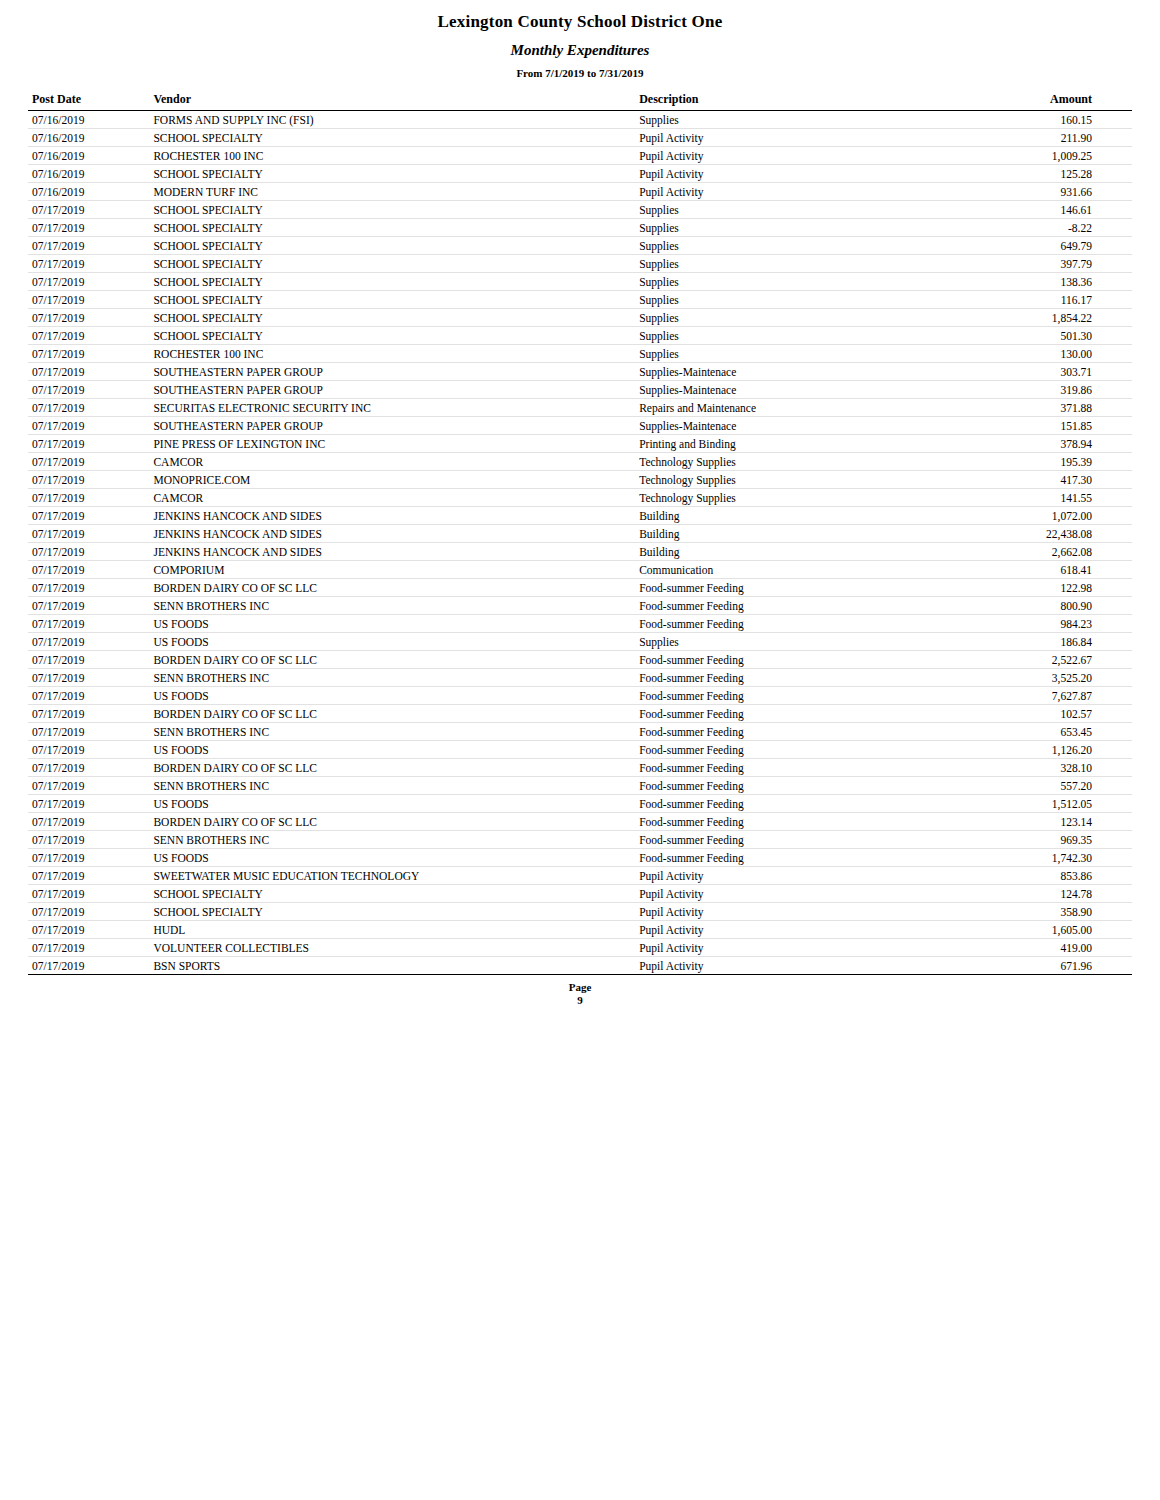Lexington County School District One
Monthly Expenditures
From 7/1/2019 to 7/31/2019
| Post Date | Vendor | Description | Amount |
| --- | --- | --- | --- |
| 07/16/2019 | FORMS AND SUPPLY INC (FSI) | Supplies | 160.15 |
| 07/16/2019 | SCHOOL SPECIALTY | Pupil Activity | 211.90 |
| 07/16/2019 | ROCHESTER 100 INC | Pupil Activity | 1,009.25 |
| 07/16/2019 | SCHOOL SPECIALTY | Pupil Activity | 125.28 |
| 07/16/2019 | MODERN TURF INC | Pupil Activity | 931.66 |
| 07/17/2019 | SCHOOL SPECIALTY | Supplies | 146.61 |
| 07/17/2019 | SCHOOL SPECIALTY | Supplies | -8.22 |
| 07/17/2019 | SCHOOL SPECIALTY | Supplies | 649.79 |
| 07/17/2019 | SCHOOL SPECIALTY | Supplies | 397.79 |
| 07/17/2019 | SCHOOL SPECIALTY | Supplies | 138.36 |
| 07/17/2019 | SCHOOL SPECIALTY | Supplies | 116.17 |
| 07/17/2019 | SCHOOL SPECIALTY | Supplies | 1,854.22 |
| 07/17/2019 | SCHOOL SPECIALTY | Supplies | 501.30 |
| 07/17/2019 | ROCHESTER 100 INC | Supplies | 130.00 |
| 07/17/2019 | SOUTHEASTERN PAPER GROUP | Supplies-Maintenace | 303.71 |
| 07/17/2019 | SOUTHEASTERN PAPER GROUP | Supplies-Maintenace | 319.86 |
| 07/17/2019 | SECURITAS ELECTRONIC SECURITY INC | Repairs and Maintenance | 371.88 |
| 07/17/2019 | SOUTHEASTERN PAPER GROUP | Supplies-Maintenace | 151.85 |
| 07/17/2019 | PINE PRESS OF LEXINGTON INC | Printing and Binding | 378.94 |
| 07/17/2019 | CAMCOR | Technology Supplies | 195.39 |
| 07/17/2019 | MONOPRICE.COM | Technology Supplies | 417.30 |
| 07/17/2019 | CAMCOR | Technology Supplies | 141.55 |
| 07/17/2019 | JENKINS HANCOCK AND SIDES | Building | 1,072.00 |
| 07/17/2019 | JENKINS HANCOCK AND SIDES | Building | 22,438.08 |
| 07/17/2019 | JENKINS HANCOCK AND SIDES | Building | 2,662.08 |
| 07/17/2019 | COMPORIUM | Communication | 618.41 |
| 07/17/2019 | BORDEN DAIRY CO OF SC LLC | Food-summer Feeding | 122.98 |
| 07/17/2019 | SENN BROTHERS INC | Food-summer Feeding | 800.90 |
| 07/17/2019 | US FOODS | Food-summer Feeding | 984.23 |
| 07/17/2019 | US FOODS | Supplies | 186.84 |
| 07/17/2019 | BORDEN DAIRY CO OF SC LLC | Food-summer Feeding | 2,522.67 |
| 07/17/2019 | SENN BROTHERS INC | Food-summer Feeding | 3,525.20 |
| 07/17/2019 | US FOODS | Food-summer Feeding | 7,627.87 |
| 07/17/2019 | BORDEN DAIRY CO OF SC LLC | Food-summer Feeding | 102.57 |
| 07/17/2019 | SENN BROTHERS INC | Food-summer Feeding | 653.45 |
| 07/17/2019 | US FOODS | Food-summer Feeding | 1,126.20 |
| 07/17/2019 | BORDEN DAIRY CO OF SC LLC | Food-summer Feeding | 328.10 |
| 07/17/2019 | SENN BROTHERS INC | Food-summer Feeding | 557.20 |
| 07/17/2019 | US FOODS | Food-summer Feeding | 1,512.05 |
| 07/17/2019 | BORDEN DAIRY CO OF SC LLC | Food-summer Feeding | 123.14 |
| 07/17/2019 | SENN BROTHERS INC | Food-summer Feeding | 969.35 |
| 07/17/2019 | US FOODS | Food-summer Feeding | 1,742.30 |
| 07/17/2019 | SWEETWATER MUSIC EDUCATION TECHNOLOGY | Pupil Activity | 853.86 |
| 07/17/2019 | SCHOOL SPECIALTY | Pupil Activity | 124.78 |
| 07/17/2019 | SCHOOL SPECIALTY | Pupil Activity | 358.90 |
| 07/17/2019 | HUDL | Pupil Activity | 1,605.00 |
| 07/17/2019 | VOLUNTEER COLLECTIBLES | Pupil Activity | 419.00 |
| 07/17/2019 | BSN SPORTS | Pupil Activity | 671.96 |
Page
9